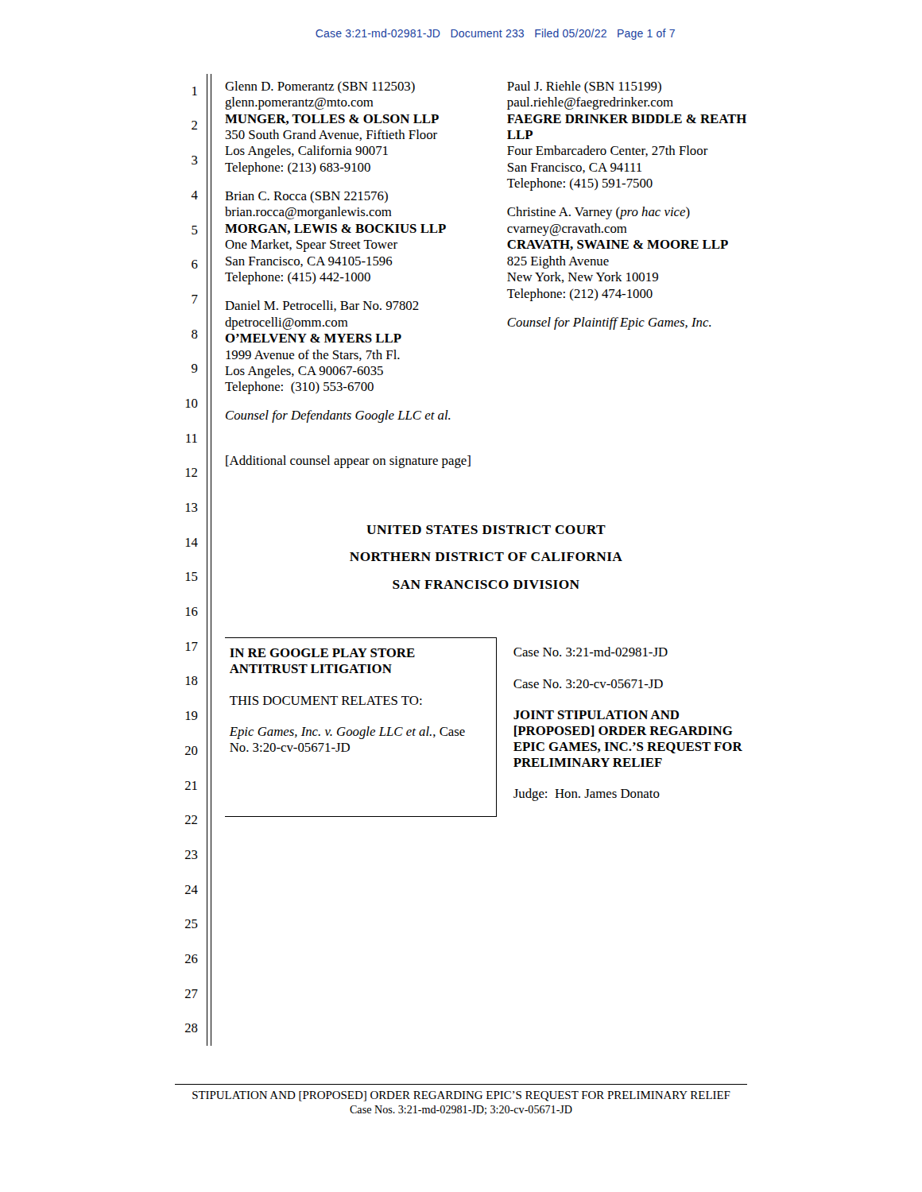Case 3:21-md-02981-JD Document 233 Filed 05/20/22 Page 1 of 7
1
2
3
4
5
6
7
8
9
10
11
12
13
14
15
16
17
18
19
20
21
22
23
24
25
26
27
28
Glenn D. Pomerantz (SBN 112503)
glenn.pomerantz@mto.com
MUNGER, TOLLES & OLSON LLP
350 South Grand Avenue, Fiftieth Floor
Los Angeles, California 90071
Telephone: (213) 683-9100
Brian C. Rocca (SBN 221576)
brian.rocca@morganlewis.com
MORGAN, LEWIS & BOCKIUS LLP
One Market, Spear Street Tower
San Francisco, CA 94105-1596
Telephone: (415) 442-1000
Daniel M. Petrocelli, Bar No. 97802
dpetrocelli@omm.com
O’MELVENY & MYERS LLP
1999 Avenue of the Stars, 7th Fl.
Los Angeles, CA 90067-6035
Telephone: (310) 553-6700
Counsel for Defendants Google LLC et al.
Paul J. Riehle (SBN 115199)
paul.riehle@faegredrinker.com
FAEGRE DRINKER BIDDLE & REATH LLP
Four Embarcadero Center, 27th Floor
San Francisco, CA 94111
Telephone: (415) 591-7500
Christine A. Varney (pro hac vice)
cvarney@cravath.com
CRAVATH, SWAINE & MOORE LLP
825 Eighth Avenue
New York, New York 10019
Telephone: (212) 474-1000
Counsel for Plaintiff Epic Games, Inc.
[Additional counsel appear on signature page]
UNITED STATES DISTRICT COURT
NORTHERN DISTRICT OF CALIFORNIA
SAN FRANCISCO DIVISION
IN RE GOOGLE PLAY STORE
ANTITRUST LITIGATION
THIS DOCUMENT RELATES TO:
Epic Games, Inc. v. Google LLC et al., Case No. 3:20-cv-05671-JD
Case No. 3:21-md-02981-JD
Case No. 3:20-cv-05671-JD
JOINT STIPULATION AND [PROPOSED] ORDER REGARDING EPIC GAMES, INC.’S REQUEST FOR PRELIMINARY RELIEF
Judge: Hon. James Donato
STIPULATION AND [PROPOSED] ORDER REGARDING EPIC’S REQUEST FOR PRELIMINARY RELIEF
Case Nos. 3:21-md-02981-JD; 3:20-cv-05671-JD